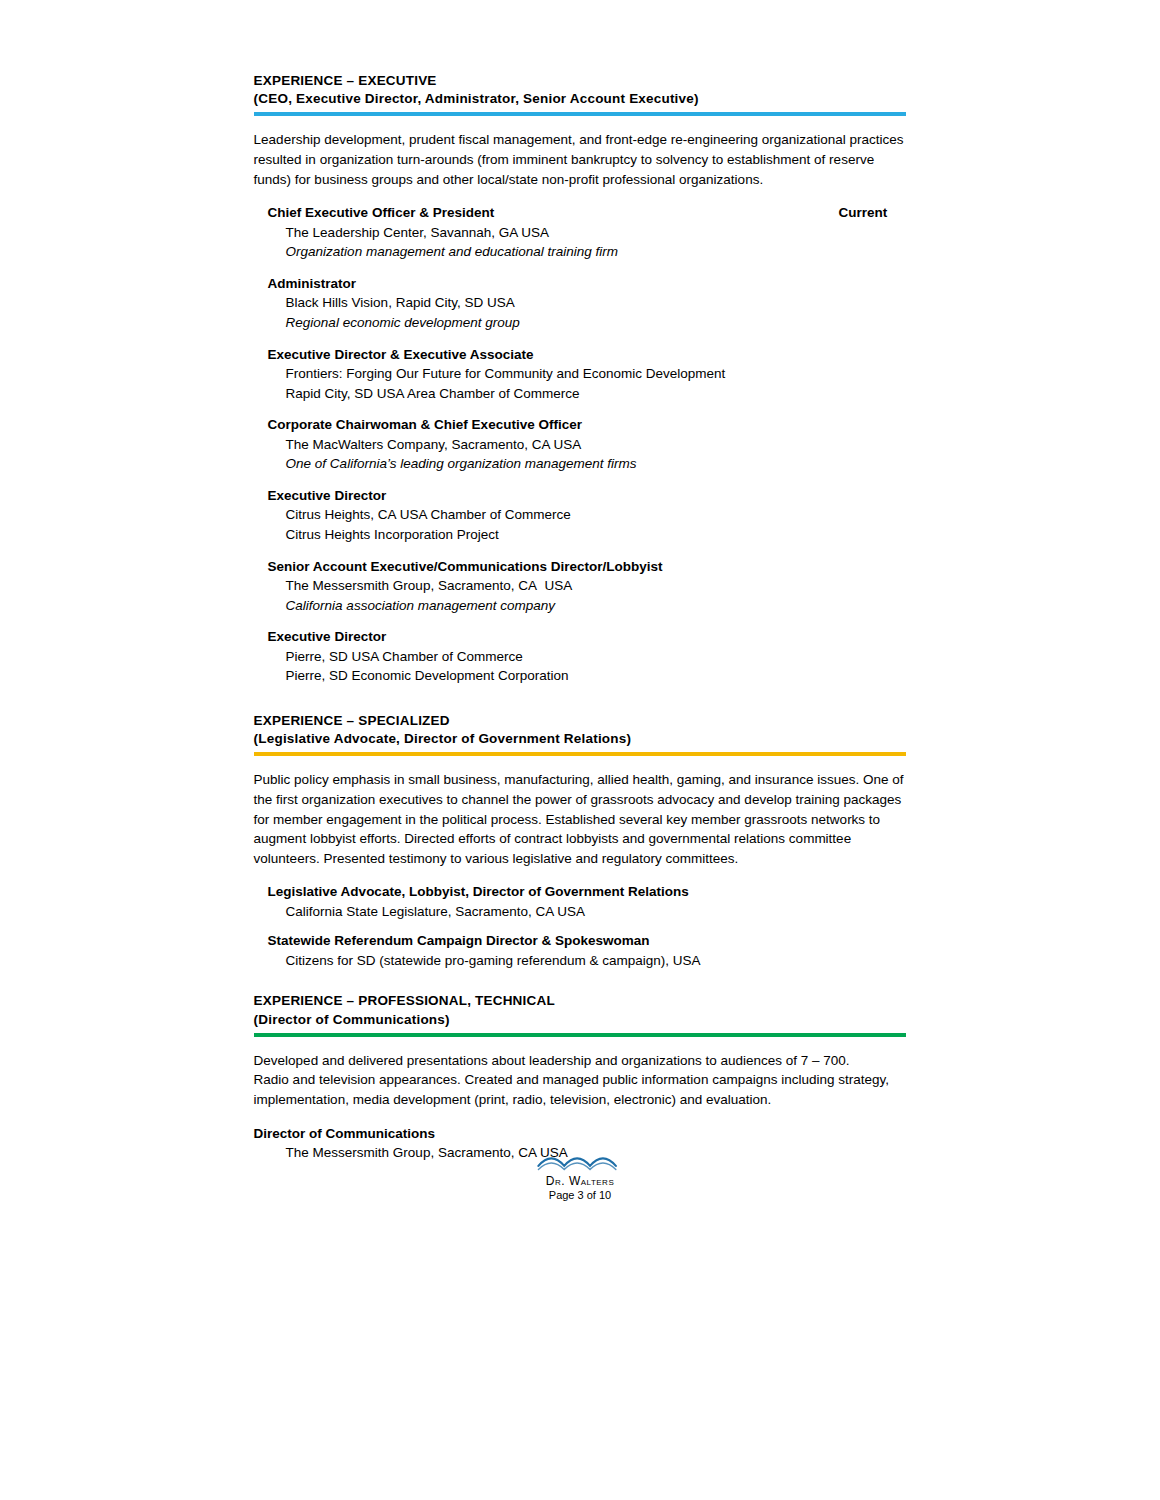EXPERIENCE – EXECUTIVE
(CEO, Executive Director, Administrator, Senior Account Executive)
Leadership development, prudent fiscal management, and front-edge re-engineering organizational practices resulted in organization turn-arounds (from imminent bankruptcy to solvency to establishment of reserve funds) for business groups and other local/state non-profit professional organizations.
Chief Executive Officer & President Current The Leadership Center, Savannah, GA USA Organization management and educational training firm
Administrator Black Hills Vision, Rapid City, SD USA Regional economic development group
Executive Director & Executive Associate Frontiers: Forging Our Future for Community and Economic Development Rapid City, SD USA Area Chamber of Commerce
Corporate Chairwoman & Chief Executive Officer The MacWalters Company, Sacramento, CA USA One of California’s leading organization management firms
Executive Director Citrus Heights, CA USA Chamber of Commerce Citrus Heights Incorporation Project
Senior Account Executive/Communications Director/Lobbyist The Messersmith Group, Sacramento, CA USA California association management company
Executive Director Pierre, SD USA Chamber of Commerce Pierre, SD Economic Development Corporation
EXPERIENCE – SPECIALIZED
(Legislative Advocate, Director of Government Relations)
Public policy emphasis in small business, manufacturing, allied health, gaming, and insurance issues. One of the first organization executives to channel the power of grassroots advocacy and develop training packages for member engagement in the political process. Established several key member grassroots networks to augment lobbyist efforts. Directed efforts of contract lobbyists and governmental relations committee volunteers. Presented testimony to various legislative and regulatory committees.
Legislative Advocate, Lobbyist, Director of Government Relations California State Legislature, Sacramento, CA USA
Statewide Referendum Campaign Director & Spokeswoman Citizens for SD (statewide pro-gaming referendum & campaign), USA
EXPERIENCE – PROFESSIONAL, TECHNICAL
(Director of Communications)
Developed and delivered presentations about leadership and organizations to audiences of 7 – 700.
Radio and television appearances. Created and managed public information campaigns including strategy, implementation, media development (print, radio, television, electronic) and evaluation.
Director of Communications The Messersmith Group, Sacramento, CA USA
Dr. Walters
Page 3 of 10